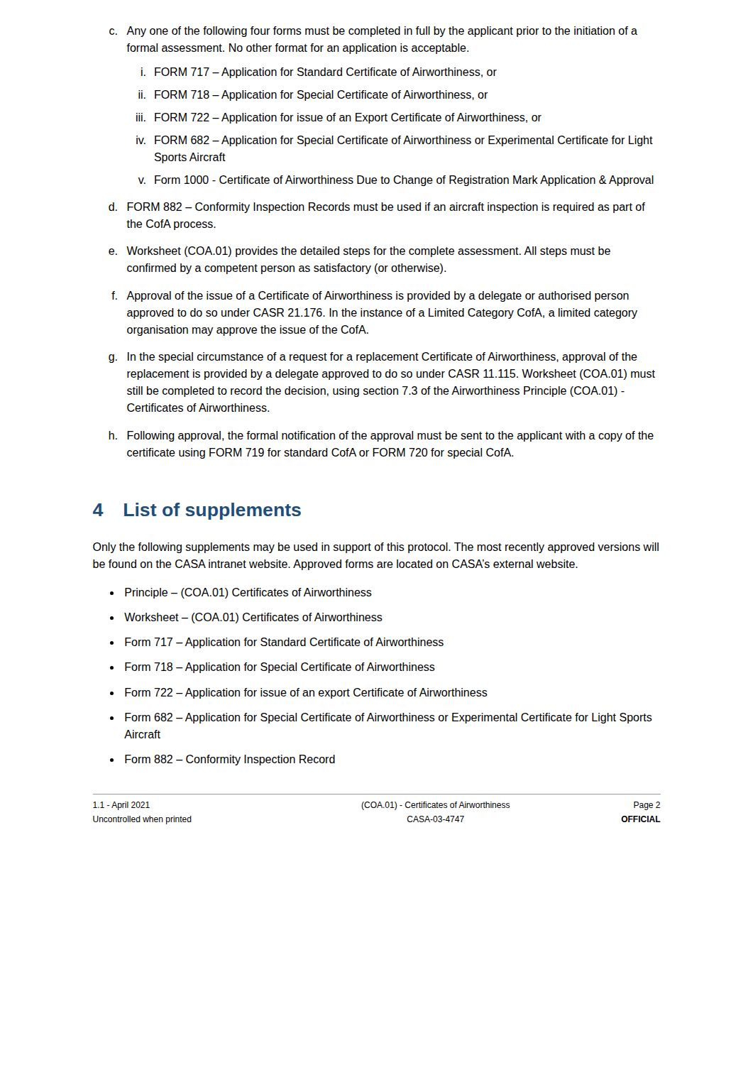Any one of the following four forms must be completed in full by the applicant prior to the initiation of a formal assessment. No other format for an application is acceptable.
FORM 717 – Application for Standard Certificate of Airworthiness, or
FORM 718 – Application for Special Certificate of Airworthiness, or
FORM 722 – Application for issue of an Export Certificate of Airworthiness, or
FORM 682 – Application for Special Certificate of Airworthiness or Experimental Certificate for Light Sports Aircraft
Form 1000 - Certificate of Airworthiness Due to Change of Registration Mark Application & Approval
FORM 882 – Conformity Inspection Records must be used if an aircraft inspection is required as part of the CofA process.
Worksheet (COA.01) provides the detailed steps for the complete assessment. All steps must be confirmed by a competent person as satisfactory (or otherwise).
Approval of the issue of a Certificate of Airworthiness is provided by a delegate or authorised person approved to do so under CASR 21.176. In the instance of a Limited Category CofA, a limited category organisation may approve the issue of the CofA.
In the special circumstance of a request for a replacement Certificate of Airworthiness, approval of the replacement is provided by a delegate approved to do so under CASR 11.115. Worksheet (COA.01) must still be completed to record the decision, using section 7.3 of the Airworthiness Principle (COA.01) - Certificates of Airworthiness.
Following approval, the formal notification of the approval must be sent to the applicant with a copy of the certificate using FORM 719 for standard CofA or FORM 720 for special CofA.
4 List of supplements
Only the following supplements may be used in support of this protocol. The most recently approved versions will be found on the CASA intranet website. Approved forms are located on CASA’s external website.
Principle – (COA.01) Certificates of Airworthiness
Worksheet – (COA.01) Certificates of Airworthiness
Form 717 – Application for Standard Certificate of Airworthiness
Form 718 – Application for Special Certificate of Airworthiness
Form 722 – Application for issue of an export Certificate of Airworthiness
Form 682 – Application for Special Certificate of Airworthiness or Experimental Certificate for Light Sports Aircraft
Form 882 – Conformity Inspection Record
| 1.1 - April 2021 | (COA.01) - Certificates of Airworthiness | Page 2 |
| Uncontrolled when printed | CASA-03-4747 | OFFICIAL |